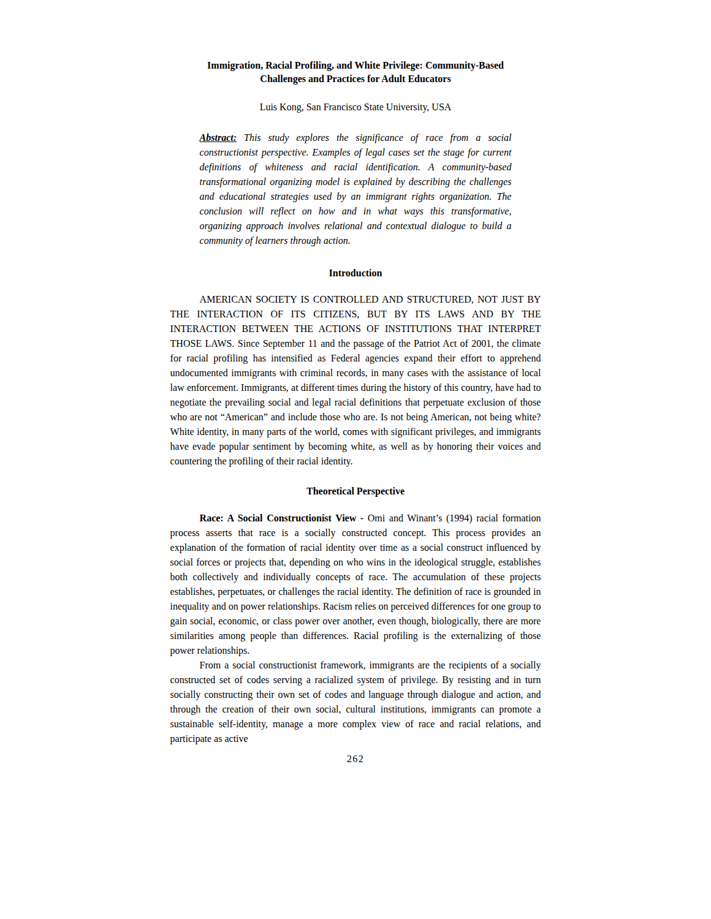Immigration, Racial Profiling, and White Privilege: Community-Based
Challenges and Practices for Adult Educators
Luis Kong, San Francisco State University, USA
Abstract: This study explores the significance of race from a social constructionist perspective. Examples of legal cases set the stage for current definitions of whiteness and racial identification. A community-based transformational organizing model is explained by describing the challenges and educational strategies used by an immigrant rights organization. The conclusion will reflect on how and in what ways this transformative, organizing approach involves relational and contextual dialogue to build a community of learners through action.
Introduction
AMERICAN SOCIETY IS CONTROLLED AND STRUCTURED, NOT JUST BY THE INTERACTION OF ITS CITIZENS, BUT BY ITS LAWS AND BY THE INTERACTION BETWEEN THE ACTIONS OF INSTITUTIONS THAT INTERPRET THOSE LAWS. Since September 11 and the passage of the Patriot Act of 2001, the climate for racial profiling has intensified as Federal agencies expand their effort to apprehend undocumented immigrants with criminal records, in many cases with the assistance of local law enforcement. Immigrants, at different times during the history of this country, have had to negotiate the prevailing social and legal racial definitions that perpetuate exclusion of those who are not “American” and include those who are. Is not being American, not being white? White identity, in many parts of the world, comes with significant privileges, and immigrants have evade popular sentiment by becoming white, as well as by honoring their voices and countering the profiling of their racial identity.
Theoretical Perspective
Race: A Social Constructionist View - Omi and Winant’s (1994) racial formation process asserts that race is a socially constructed concept. This process provides an explanation of the formation of racial identity over time as a social construct influenced by social forces or projects that, depending on who wins in the ideological struggle, establishes both collectively and individually concepts of race. The accumulation of these projects establishes, perpetuates, or challenges the racial identity. The definition of race is grounded in inequality and on power relationships. Racism relies on perceived differences for one group to gain social, economic, or class power over another, even though, biologically, there are more similarities among people than differences. Racial profiling is the externalizing of those power relationships.
From a social constructionist framework, immigrants are the recipients of a socially constructed set of codes serving a racialized system of privilege. By resisting and in turn socially constructing their own set of codes and language through dialogue and action, and through the creation of their own social, cultural institutions, immigrants can promote a sustainable self-identity, manage a more complex view of race and racial relations, and participate as active
262